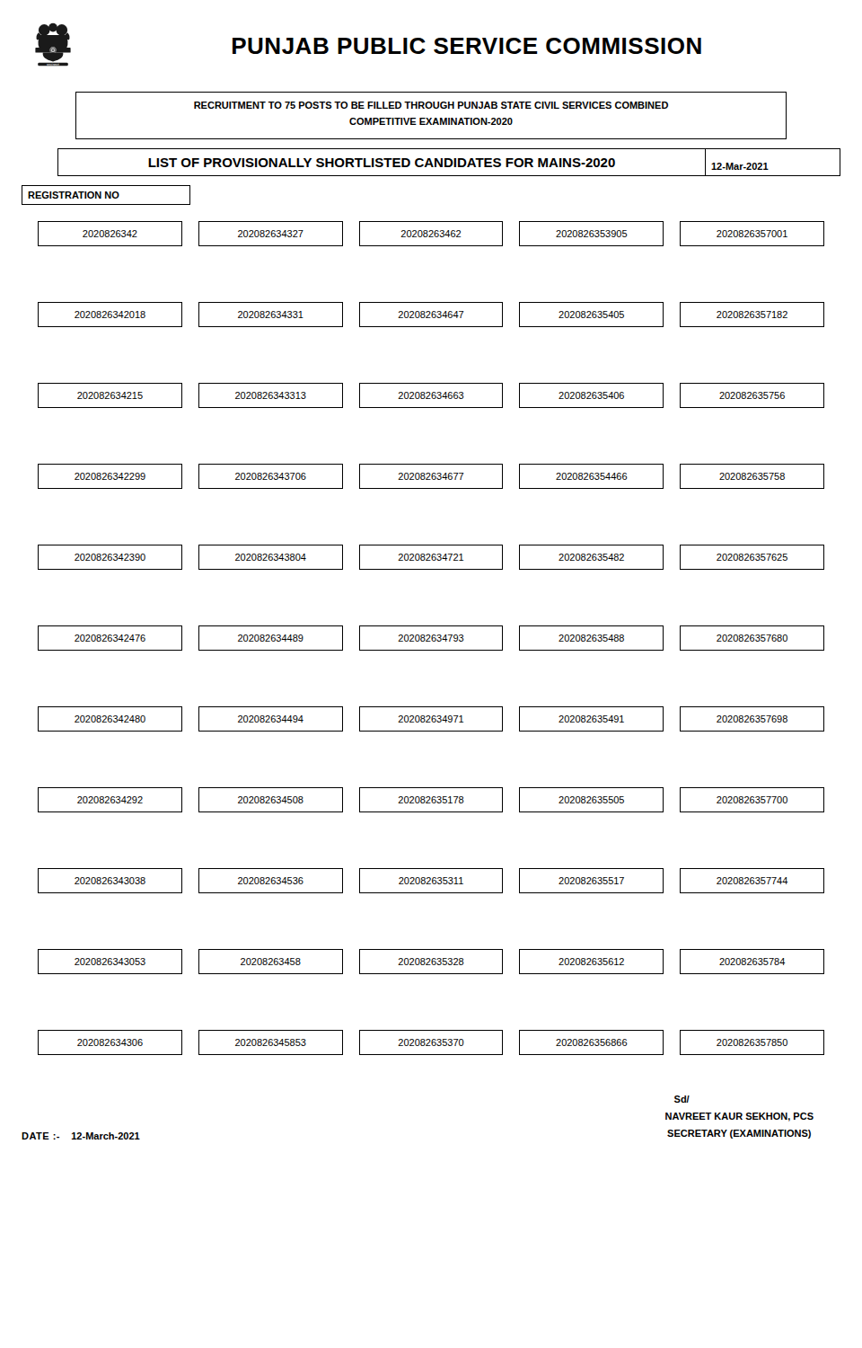सत्यमेव जयते
PUNJAB PUBLIC SERVICE COMMISSION
RECRUITMENT TO 75 POSTS TO BE FILLED THROUGH PUNJAB STATE CIVIL SERVICES COMBINED
COMPETITIVE EXAMINATION-2020
LIST OF PROVISIONALLY SHORTLISTED CANDIDATES FOR MAINS-2020
12-Mar-2021
REGISTRATION NO
| 2020826342 | 202082634327 | 20208263462 | 2020826353905 | 2020826357001 |
| 2020826342018 | 202082634331 | 202082634647 | 202082635405 | 2020826357182 |
| 202082634215 | 2020826343313 | 202082634663 | 202082635406 | 202082635756 |
| 2020826342299 | 2020826343706 | 202082634677 | 2020826354466 | 202082635758 |
| 2020826342390 | 2020826343804 | 202082634721 | 202082635482 | 2020826357625 |
| 2020826342476 | 202082634489 | 202082634793 | 202082635488 | 2020826357680 |
| 2020826342480 | 202082634494 | 202082634971 | 202082635491 | 2020826357698 |
| 202082634292 | 202082634508 | 202082635178 | 202082635505 | 2020826357700 |
| 2020826343038 | 202082634536 | 202082635311 | 202082635517 | 2020826357744 |
| 2020826343053 | 20208263458 | 202082635328 | 202082635612 | 202082635784 |
| 202082634306 | 2020826345853 | 202082635370 | 2020826356866 | 2020826357850 |
DATE :- 12-March-2021
Sd/
NAVREET KAUR SEKHON, PCS
SECRETARY (EXAMINATIONS)